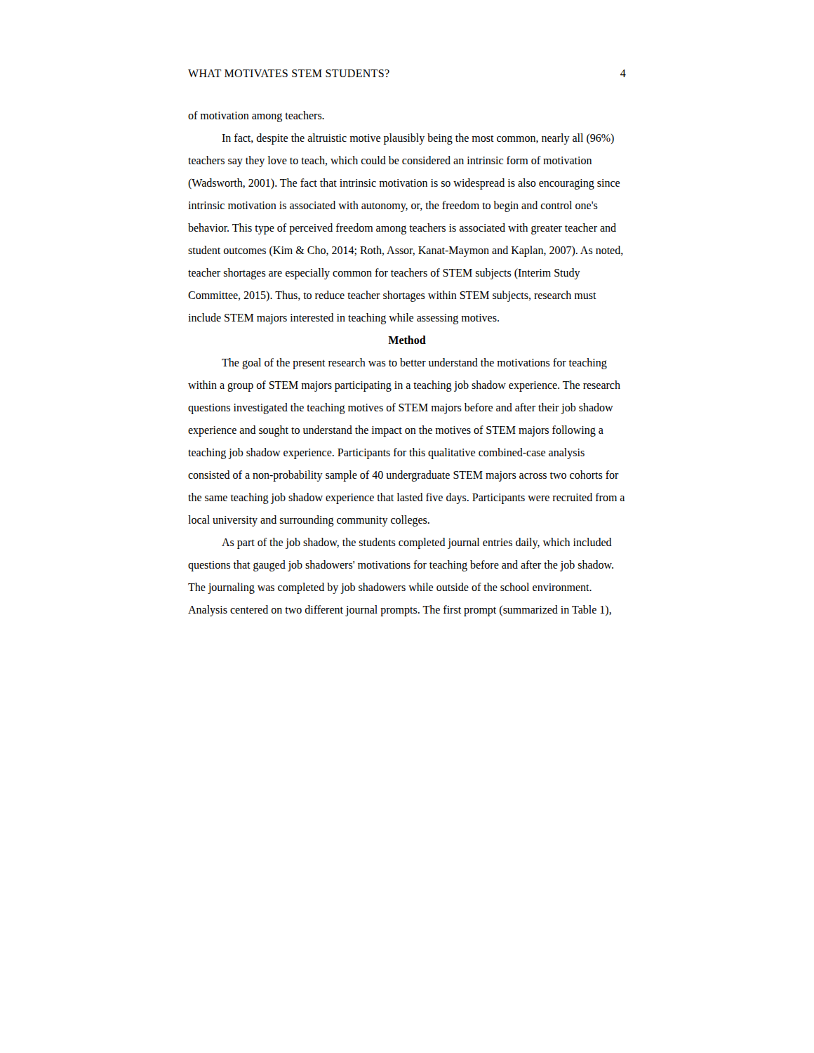What Motivates STEM Students? 4
of motivation among teachers.
In fact, despite the altruistic motive plausibly being the most common, nearly all (96%) teachers say they love to teach, which could be considered an intrinsic form of motivation (Wadsworth, 2001). The fact that intrinsic motivation is so widespread is also encouraging since intrinsic motivation is associated with autonomy, or, the freedom to begin and control one's behavior. This type of perceived freedom among teachers is associated with greater teacher and student outcomes (Kim & Cho, 2014; Roth, Assor, Kanat-Maymon and Kaplan, 2007). As noted, teacher shortages are especially common for teachers of STEM subjects (Interim Study Committee, 2015). Thus, to reduce teacher shortages within STEM subjects, research must include STEM majors interested in teaching while assessing motives.
Method
The goal of the present research was to better understand the motivations for teaching within a group of STEM majors participating in a teaching job shadow experience. The research questions investigated the teaching motives of STEM majors before and after their job shadow experience and sought to understand the impact on the motives of STEM majors following a teaching job shadow experience. Participants for this qualitative combined-case analysis consisted of a non-probability sample of 40 undergraduate STEM majors across two cohorts for the same teaching job shadow experience that lasted five days. Participants were recruited from a local university and surrounding community colleges.
As part of the job shadow, the students completed journal entries daily, which included questions that gauged job shadowers' motivations for teaching before and after the job shadow. The journaling was completed by job shadowers while outside of the school environment. Analysis centered on two different journal prompts. The first prompt (summarized in Table 1),